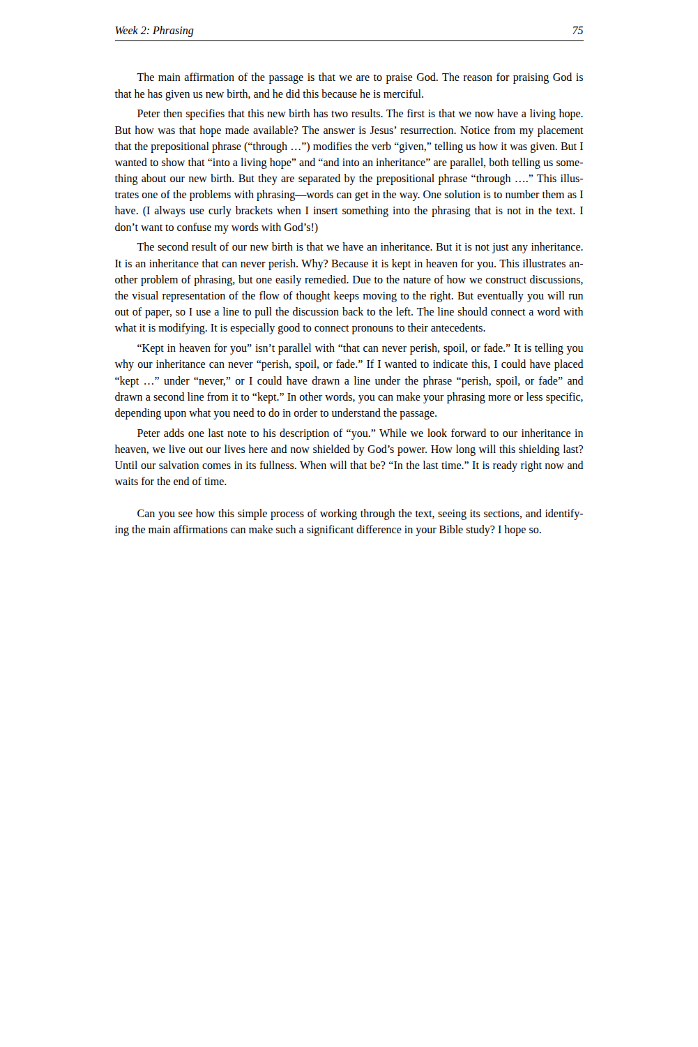Week 2: Phrasing 75
The main affirmation of the passage is that we are to praise God. The reason for praising God is that he has given us new birth, and he did this because he is merciful.
Peter then specifies that this new birth has two results. The first is that we now have a living hope. But how was that hope made available? The answer is Jesus’ resurrection. Notice from my placement that the prepositional phrase (“through …”) modifies the verb “given,” telling us how it was given. But I wanted to show that “into a living hope” and “and into an inheritance” are parallel, both telling us something about our new birth. But they are separated by the prepositional phrase “through ….” This illustrates one of the problems with phrasing—words can get in the way. One solution is to number them as I have. (I always use curly brackets when I insert something into the phrasing that is not in the text. I don’t want to confuse my words with God’s!)
The second result of our new birth is that we have an inheritance. But it is not just any inheritance. It is an inheritance that can never perish. Why? Because it is kept in heaven for you. This illustrates another problem of phrasing, but one easily remedied. Due to the nature of how we construct discussions, the visual representation of the flow of thought keeps moving to the right. But eventually you will run out of paper, so I use a line to pull the discussion back to the left. The line should connect a word with what it is modifying. It is especially good to connect pronouns to their antecedents.
“Kept in heaven for you” isn’t parallel with “that can never perish, spoil, or fade.” It is telling you why our inheritance can never “perish, spoil, or fade.” If I wanted to indicate this, I could have placed “kept …” under “never,” or I could have drawn a line under the phrase “perish, spoil, or fade” and drawn a second line from it to “kept.” In other words, you can make your phrasing more or less specific, depending upon what you need to do in order to understand the passage.
Peter adds one last note to his description of “you.” While we look forward to our inheritance in heaven, we live out our lives here and now shielded by God’s power. How long will this shielding last? Until our salvation comes in its fullness. When will that be? “In the last time.” It is ready right now and waits for the end of time.
Can you see how this simple process of working through the text, seeing its sections, and identifying the main affirmations can make such a significant difference in your Bible study? I hope so.